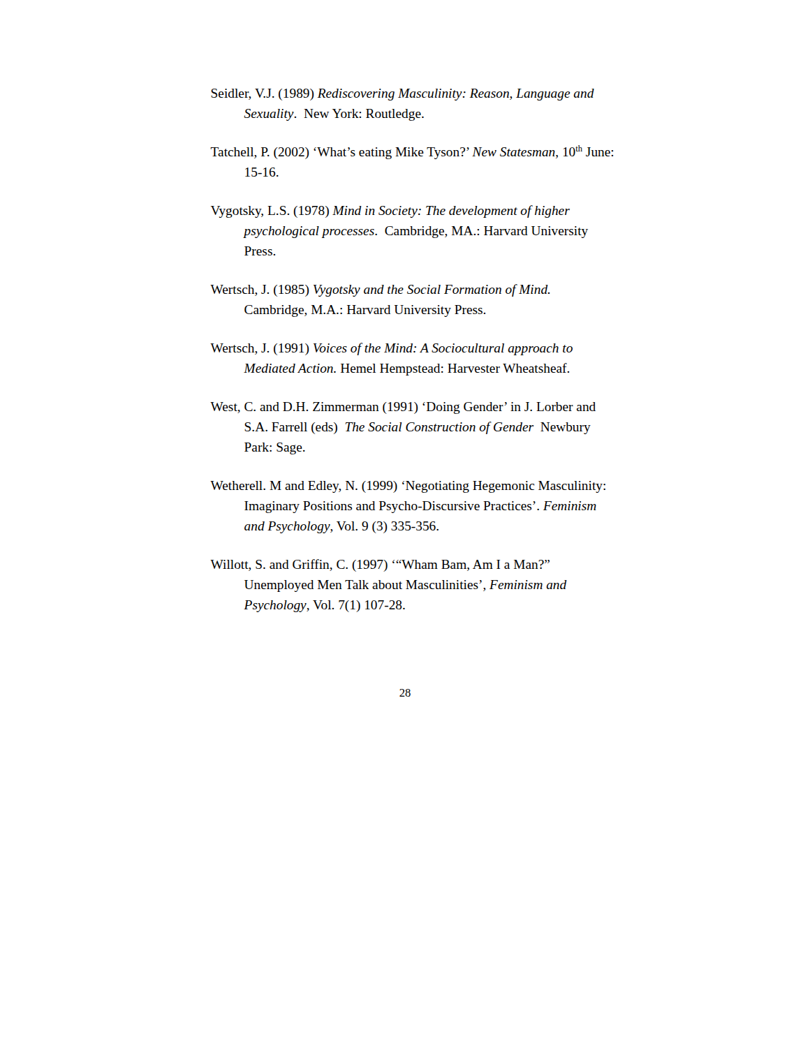Seidler, V.J. (1989) Rediscovering Masculinity: Reason, Language and Sexuality. New York: Routledge.
Tatchell, P. (2002) ‘What’s eating Mike Tyson?’ New Statesman, 10th June: 15-16.
Vygotsky, L.S. (1978) Mind in Society: The development of higher psychological processes. Cambridge, MA.: Harvard University Press.
Wertsch, J. (1985) Vygotsky and the Social Formation of Mind. Cambridge, M.A.: Harvard University Press.
Wertsch, J. (1991) Voices of the Mind: A Sociocultural approach to Mediated Action. Hemel Hempstead: Harvester Wheatsheaf.
West, C. and D.H. Zimmerman (1991) ‘Doing Gender’ in J. Lorber and S.A. Farrell (eds) The Social Construction of Gender Newbury Park: Sage.
Wetherell. M and Edley, N. (1999) ‘Negotiating Hegemonic Masculinity: Imaginary Positions and Psycho-Discursive Practices’. Feminism and Psychology, Vol. 9 (3) 335-356.
Willott, S. and Griffin, C. (1997) ‘“Wham Bam, Am I a Man?” Unemployed Men Talk about Masculinities’, Feminism and Psychology, Vol. 7(1) 107-28.
28